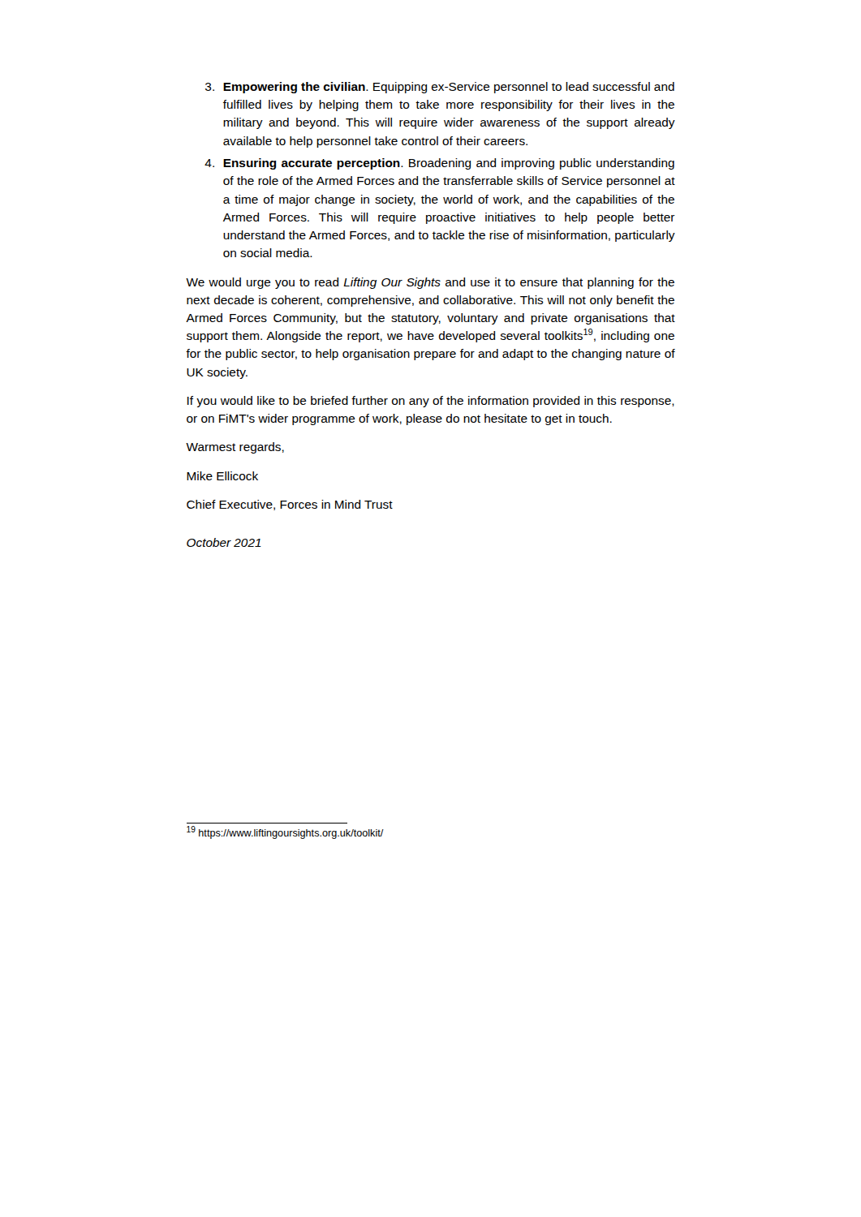Empowering the civilian. Equipping ex-Service personnel to lead successful and fulfilled lives by helping them to take more responsibility for their lives in the military and beyond. This will require wider awareness of the support already available to help personnel take control of their careers.
Ensuring accurate perception. Broadening and improving public understanding of the role of the Armed Forces and the transferrable skills of Service personnel at a time of major change in society, the world of work, and the capabilities of the Armed Forces. This will require proactive initiatives to help people better understand the Armed Forces, and to tackle the rise of misinformation, particularly on social media.
We would urge you to read Lifting Our Sights and use it to ensure that planning for the next decade is coherent, comprehensive, and collaborative. This will not only benefit the Armed Forces Community, but the statutory, voluntary and private organisations that support them. Alongside the report, we have developed several toolkits19, including one for the public sector, to help organisation prepare for and adapt to the changing nature of UK society.
If you would like to be briefed further on any of the information provided in this response, or on FiMT's wider programme of work, please do not hesitate to get in touch.
Warmest regards,
Mike Ellicock
Chief Executive, Forces in Mind Trust
October 2021
19 https://www.liftingoursights.org.uk/toolkit/